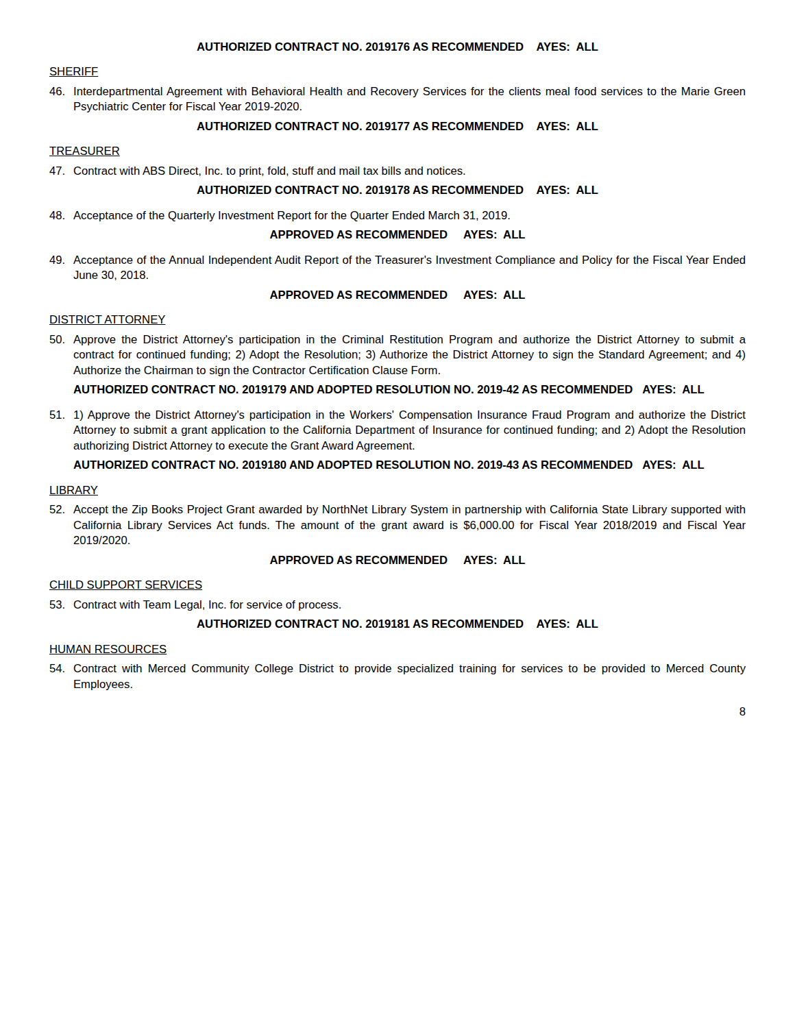AUTHORIZED CONTRACT NO. 2019176 AS RECOMMENDED AYES: ALL
SHERIFF
46.
Interdepartmental Agreement with Behavioral Health and Recovery Services for the clients meal food services to the Marie Green Psychiatric Center for Fiscal Year 2019-2020.
AUTHORIZED CONTRACT NO. 2019177 AS RECOMMENDED AYES: ALL
TREASURER
47.
Contract with ABS Direct, Inc. to print, fold, stuff and mail tax bills and notices.
AUTHORIZED CONTRACT NO. 2019178 AS RECOMMENDED AYES: ALL
48.
Acceptance of the Quarterly Investment Report for the Quarter Ended March 31, 2019.
APPROVED AS RECOMMENDED AYES: ALL
49.
Acceptance of the Annual Independent Audit Report of the Treasurer's Investment Compliance and Policy for the Fiscal Year Ended June 30, 2018.
APPROVED AS RECOMMENDED AYES: ALL
DISTRICT ATTORNEY
50.
Approve the District Attorney's participation in the Criminal Restitution Program and authorize the District Attorney to submit a contract for continued funding; 2) Adopt the Resolution; 3) Authorize the District Attorney to sign the Standard Agreement; and 4) Authorize the Chairman to sign the Contractor Certification Clause Form.
AUTHORIZED CONTRACT NO. 2019179 AND ADOPTED RESOLUTION NO. 2019-42 AS RECOMMENDED AYES: ALL
51.
1) Approve the District Attorney's participation in the Workers' Compensation Insurance Fraud Program and authorize the District Attorney to submit a grant application to the California Department of Insurance for continued funding; and 2) Adopt the Resolution authorizing District Attorney to execute the Grant Award Agreement.
AUTHORIZED CONTRACT NO. 2019180 AND ADOPTED RESOLUTION NO. 2019-43 AS RECOMMENDED AYES: ALL
LIBRARY
52.
Accept the Zip Books Project Grant awarded by NorthNet Library System in partnership with California State Library supported with California Library Services Act funds. The amount of the grant award is $6,000.00 for Fiscal Year 2018/2019 and Fiscal Year 2019/2020.
APPROVED AS RECOMMENDED AYES: ALL
CHILD SUPPORT SERVICES
53.
Contract with Team Legal, Inc. for service of process.
AUTHORIZED CONTRACT NO. 2019181 AS RECOMMENDED AYES: ALL
HUMAN RESOURCES
54.
Contract with Merced Community College District to provide specialized training for services to be provided to Merced County Employees.
8